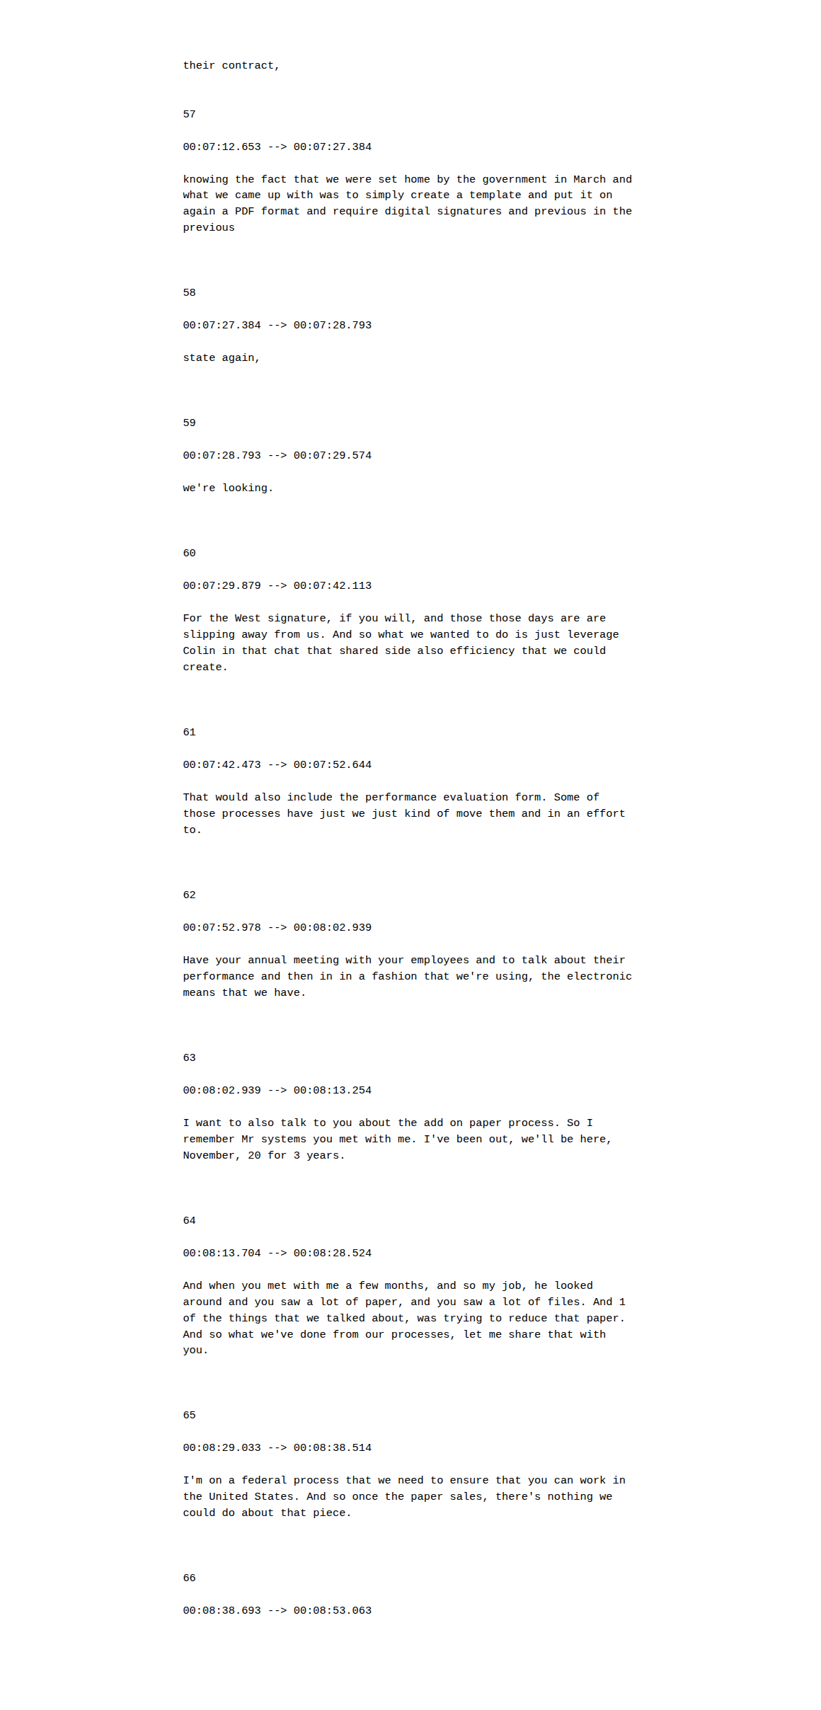their contract,
57 00:07:12.653 --> 00:07:27.384 knowing the fact that we were set home by the government in March and what we came up with was to simply create a template and put it on again a PDF format and require digital signatures and previous in the previous
58 00:07:27.384 --> 00:07:28.793 state again,
59 00:07:28.793 --> 00:07:29.574 we're looking.
60 00:07:29.879 --> 00:07:42.113 For the West signature, if you will, and those those days are are slipping away from us. And so what we wanted to do is just leverage Colin in that chat that shared side also efficiency that we could create.
61 00:07:42.473 --> 00:07:52.644 That would also include the performance evaluation form. Some of those processes have just we just kind of move them and in an effort to.
62 00:07:52.978 --> 00:08:02.939 Have your annual meeting with your employees and to talk about their performance and then in in a fashion that we're using, the electronic means that we have.
63 00:08:02.939 --> 00:08:13.254 I want to also talk to you about the add on paper process. So I remember Mr systems you met with me. I've been out, we'll be here, November, 20 for 3 years.
64 00:08:13.704 --> 00:08:28.524 And when you met with me a few months, and so my job, he looked around and you saw a lot of paper, and you saw a lot of files. And 1 of the things that we talked about, was trying to reduce that paper. And so what we've done from our processes, let me share that with you.
65 00:08:29.033 --> 00:08:38.514 I'm on a federal process that we need to ensure that you can work in the United States. And so once the paper sales, there's nothing we could do about that piece.
66 00:08:38.693 --> 00:08:53.063